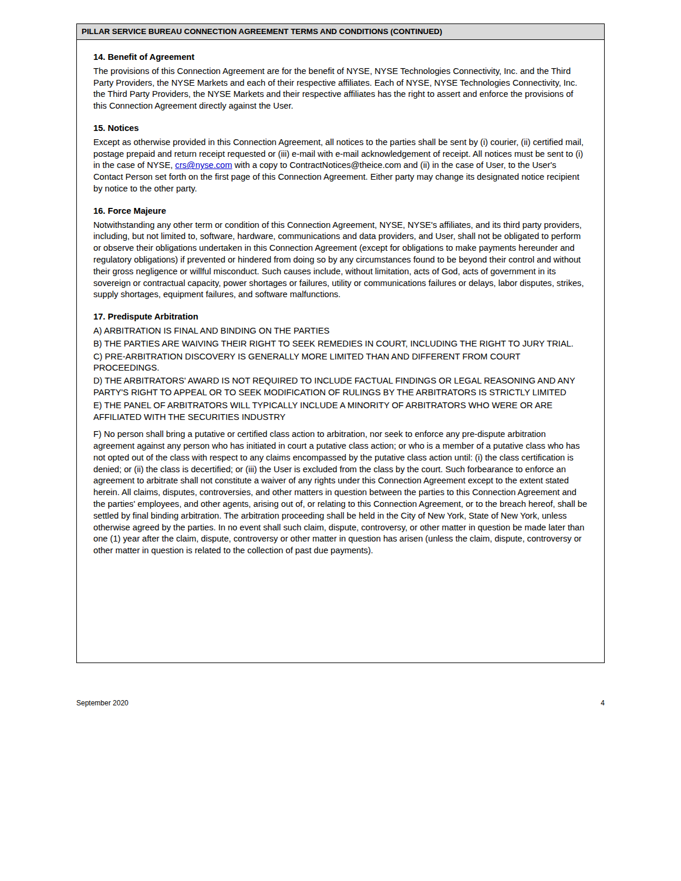PILLAR SERVICE BUREAU CONNECTION AGREEMENT TERMS AND CONDITIONS (CONTINUED)
14. Benefit of Agreement
The provisions of this Connection Agreement are for the benefit of NYSE, NYSE Technologies Connectivity, Inc. and the Third Party Providers, the NYSE Markets and each of their respective affiliates. Each of NYSE, NYSE Technologies Connectivity, Inc. the Third Party Providers, the NYSE Markets and their respective affiliates has the right to assert and enforce the provisions of this Connection Agreement directly against the User.
15. Notices
Except as otherwise provided in this Connection Agreement, all notices to the parties shall be sent by (i) courier, (ii) certified mail, postage prepaid and return receipt requested or (iii) e-mail with e-mail acknowledgement of receipt. All notices must be sent to (i) in the case of NYSE, crs@nyse.com with a copy to ContractNotices@theice.com and (ii) in the case of User, to the User's Contact Person set forth on the first page of this Connection Agreement. Either party may change its designated notice recipient by notice to the other party.
16. Force Majeure
Notwithstanding any other term or condition of this Connection Agreement, NYSE, NYSE's affiliates, and its third party providers, including, but not limited to, software, hardware, communications and data providers, and User, shall not be obligated to perform or observe their obligations undertaken in this Connection Agreement (except for obligations to make payments hereunder and regulatory obligations) if prevented or hindered from doing so by any circumstances found to be beyond their control and without their gross negligence or willful misconduct. Such causes include, without limitation, acts of God, acts of government in its sovereign or contractual capacity, power shortages or failures, utility or communications failures or delays, labor disputes, strikes, supply shortages, equipment failures, and software malfunctions.
17. Predispute Arbitration
A) ARBITRATION IS FINAL AND BINDING ON THE PARTIES
B) THE PARTIES ARE WAIVING THEIR RIGHT TO SEEK REMEDIES IN COURT, INCLUDING THE RIGHT TO JURY TRIAL.
C) PRE-ARBITRATION DISCOVERY IS GENERALLY MORE LIMITED THAN AND DIFFERENT FROM COURT PROCEEDINGS.
D) THE ARBITRATORS' AWARD IS NOT REQUIRED TO INCLUDE FACTUAL FINDINGS OR LEGAL REASONING AND ANY PARTY'S RIGHT TO APPEAL OR TO SEEK MODIFICATION OF RULINGS BY THE ARBITRATORS IS STRICTLY LIMITED
E) THE PANEL OF ARBITRATORS WILL TYPICALLY INCLUDE A MINORITY OF ARBITRATORS WHO WERE OR ARE AFFILIATED WITH THE SECURITIES INDUSTRY
F) No person shall bring a putative or certified class action to arbitration, nor seek to enforce any pre-dispute arbitration agreement against any person who has initiated in court a putative class action; or who is a member of a putative class who has not opted out of the class with respect to any claims encompassed by the putative class action until: (i) the class certification is denied; or (ii) the class is decertified; or (iii) the User is excluded from the class by the court. Such forbearance to enforce an agreement to arbitrate shall not constitute a waiver of any rights under this Connection Agreement except to the extent stated herein. All claims, disputes, controversies, and other matters in question between the parties to this Connection Agreement and the parties' employees, and other agents, arising out of, or relating to this Connection Agreement, or to the breach hereof, shall be settled by final binding arbitration. The arbitration proceeding shall be held in the City of New York, State of New York, unless otherwise agreed by the parties. In no event shall such claim, dispute, controversy, or other matter in question be made later than one (1) year after the claim, dispute, controversy or other matter in question has arisen (unless the claim, dispute, controversy or other matter in question is related to the collection of past due payments).
September 2020 4